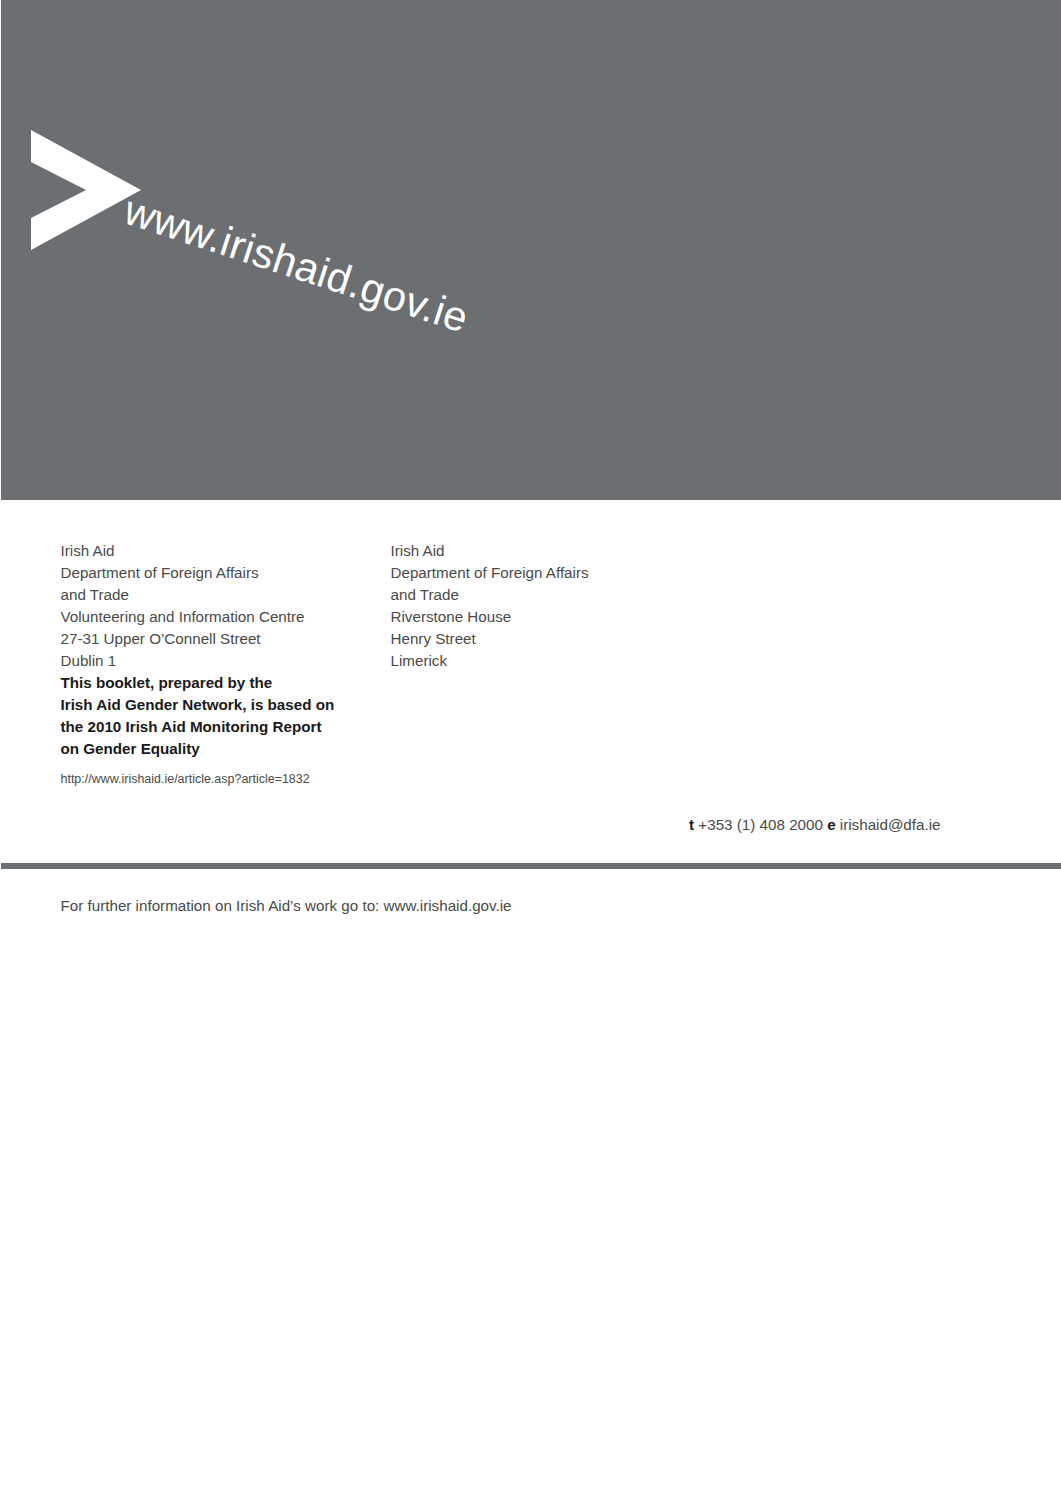www.irishaid.gov.ie
Irish Aid
Department of Foreign Affairs
and Trade
Volunteering and Information Centre
27-31 Upper O’Connell Street
Dublin 1
Irish Aid
Department of Foreign Affairs
and Trade
Riverstone House
Henry Street
Limerick
This booklet, prepared by the
Irish Aid Gender Network, is based on
the 2010 Irish Aid Monitoring Report
on Gender Equality
http://www.irishaid.ie/article.asp?article=1832
t +353 (1) 408 2000 e irishaid@dfa.ie
For further information on Irish Aid’s work go to: www.irishaid.gov.ie